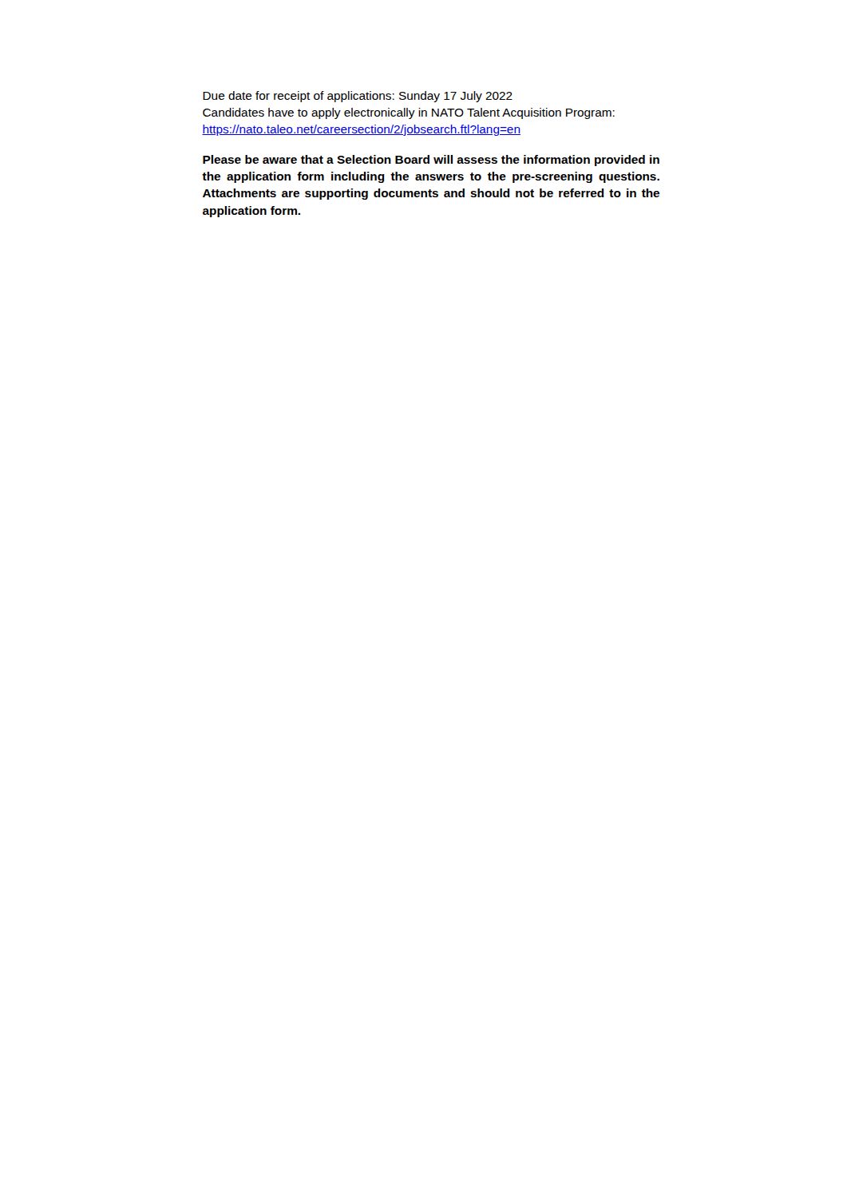Due date for receipt of applications: Sunday 17 July 2022
Candidates have to apply electronically in NATO Talent Acquisition Program:
https://nato.taleo.net/careersection/2/jobsearch.ftl?lang=en
Please be aware that a Selection Board will assess the information provided in the application form including the answers to the pre-screening questions. Attachments are supporting documents and should not be referred to in the application form.